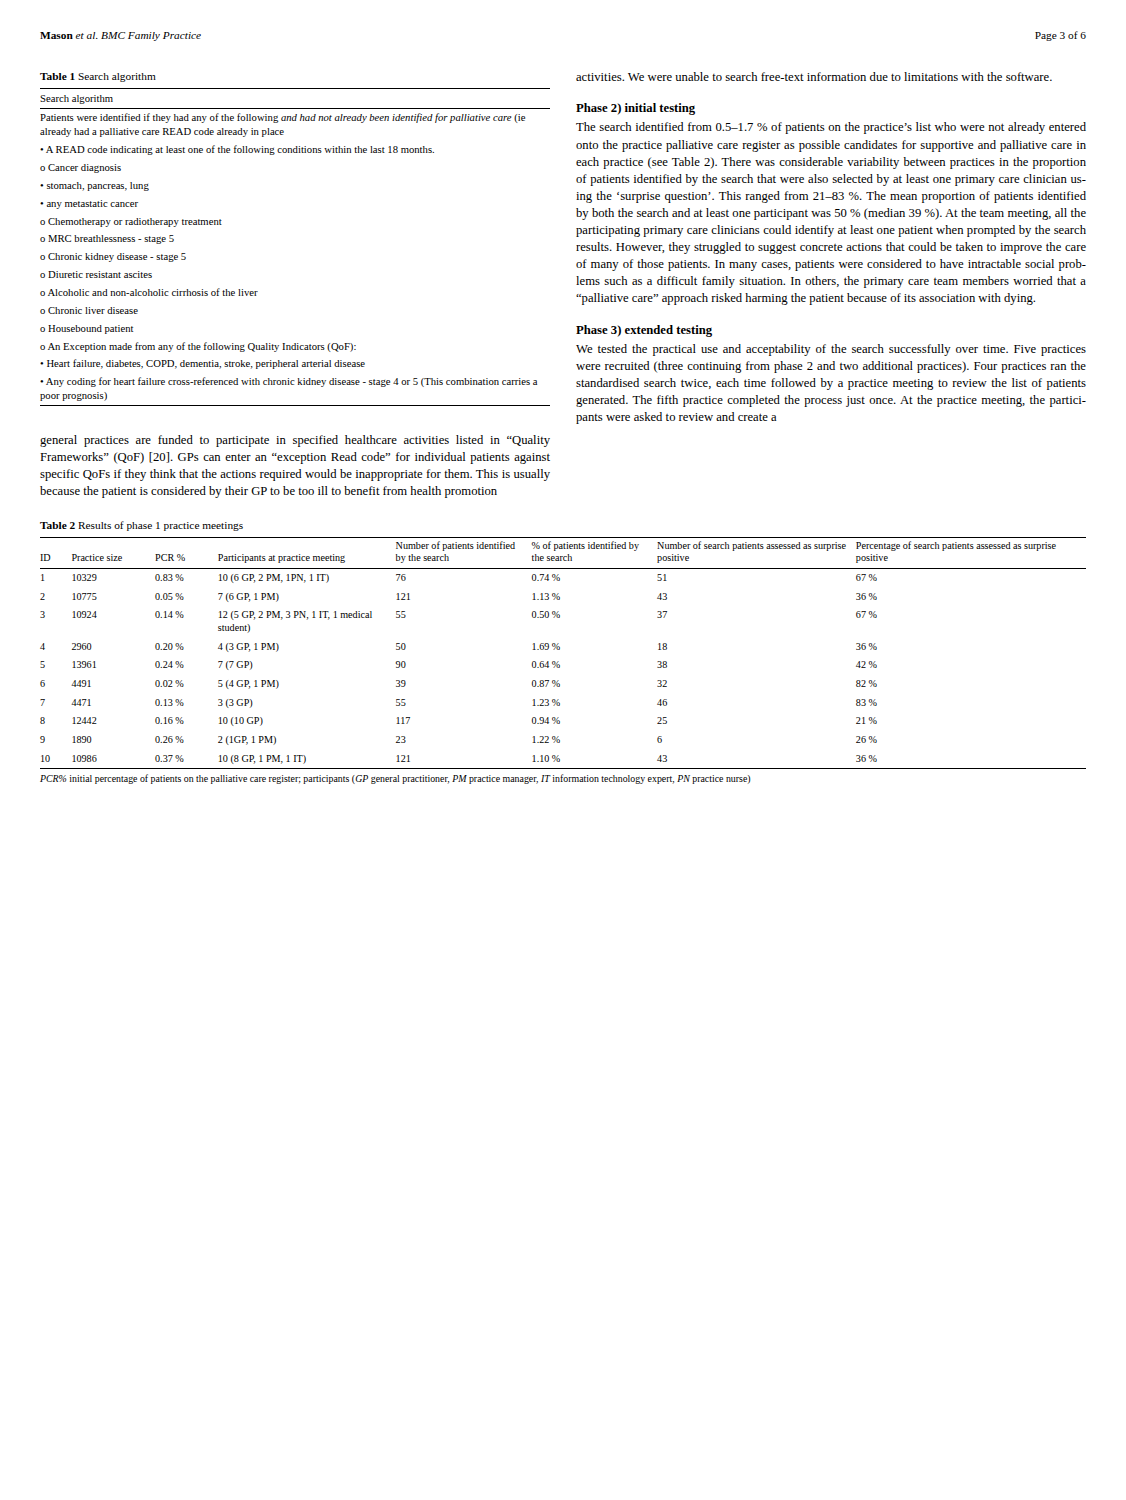Mason et al. BMC Family Practice
Page 3 of 6
Table 1 Search algorithm
| Search algorithm |
| Patients were identified if they had any of the following and had not already been identified for palliative care (ie already had a palliative care READ code already in place |
| • A READ code indicating at least one of the following conditions within the last 18 months. |
| o Cancer diagnosis |
| • stomach, pancreas, lung |
| • any metastatic cancer |
| o Chemotherapy or radiotherapy treatment |
| o MRC breathlessness - stage 5 |
| o Chronic kidney disease - stage 5 |
| o Diuretic resistant ascites |
| o Alcoholic and non-alcoholic cirrhosis of the liver |
| o Chronic liver disease |
| o Housebound patient |
| o An Exception made from any of the following Quality Indicators (QoF): |
| • Heart failure, diabetes, COPD, dementia, stroke, peripheral arterial disease |
| • Any coding for heart failure cross-referenced with chronic kidney disease - stage 4 or 5 (This combination carries a poor prognosis) |
general practices are funded to participate in specified healthcare activities listed in “Quality Frameworks” (QoF) [20]. GPs can enter an “exception Read code” for individual patients against specific QoFs if they think that the actions required would be inappropriate for them. This is usually because the patient is considered by their GP to be too ill to benefit from health promotion
activities. We were unable to search free-text information due to limitations with the software.
Phase 2) initial testing
The search identified from 0.5–1.7 % of patients on the practice’s list who were not already entered onto the practice palliative care register as possible candidates for supportive and palliative care in each practice (see Table 2). There was considerable variability between practices in the proportion of patients identified by the search that were also selected by at least one primary care clinician using the ‘surprise question’. This ranged from 21–83 %. The mean proportion of patients identified by both the search and at least one participant was 50 % (median 39 %). At the team meeting, all the participating primary care clinicians could identify at least one patient when prompted by the search results. However, they struggled to suggest concrete actions that could be taken to improve the care of many of those patients. In many cases, patients were considered to have intractable social problems such as a difficult family situation. In others, the primary care team members worried that a “palliative care” approach risked harming the patient because of its association with dying.
Phase 3) extended testing
We tested the practical use and acceptability of the search successfully over time. Five practices were recruited (three continuing from phase 2 and two additional practices). Four practices ran the standardised search twice, each time followed by a practice meeting to review the list of patients generated. The fifth practice completed the process just once. At the practice meeting, the participants were asked to review and create a
Table 2 Results of phase 1 practice meetings
| ID | Practice size | PCR % | Participants at practice meeting | Number of patients identified by the search | % of patients identified by the search | Number of search patients assessed as surprise positive | Percentage of search patients assessed as surprise positive |
| --- | --- | --- | --- | --- | --- | --- | --- |
| 1 | 10329 | 0.83 % | 10 (6 GP, 2 PM, 1PN, 1 IT) | 76 | 0.74 % | 51 | 67 % |
| 2 | 10775 | 0.05 % | 7 (6 GP, 1 PM) | 121 | 1.13 % | 43 | 36 % |
| 3 | 10924 | 0.14 % | 12 (5 GP, 2 PM, 3 PN, 1 IT, 1 medical student) | 55 | 0.50 % | 37 | 67 % |
| 4 | 2960 | 0.20 % | 4 (3 GP, 1 PM) | 50 | 1.69 % | 18 | 36 % |
| 5 | 13961 | 0.24 % | 7 (7 GP) | 90 | 0.64 % | 38 | 42 % |
| 6 | 4491 | 0.02 % | 5 (4 GP, 1 PM) | 39 | 0.87 % | 32 | 82 % |
| 7 | 4471 | 0.13 % | 3 (3 GP) | 55 | 1.23 % | 46 | 83 % |
| 8 | 12442 | 0.16 % | 10 (10 GP) | 117 | 0.94 % | 25 | 21 % |
| 9 | 1890 | 0.26 % | 2 (1GP, 1 PM) | 23 | 1.22 % | 6 | 26 % |
| 10 | 10986 | 0.37 % | 10 (8 GP, 1 PM, 1 IT) | 121 | 1.10 % | 43 | 36 % |
PCR% initial percentage of patients on the palliative care register; participants (GP general practitioner, PM practice manager, IT information technology expert, PN practice nurse)